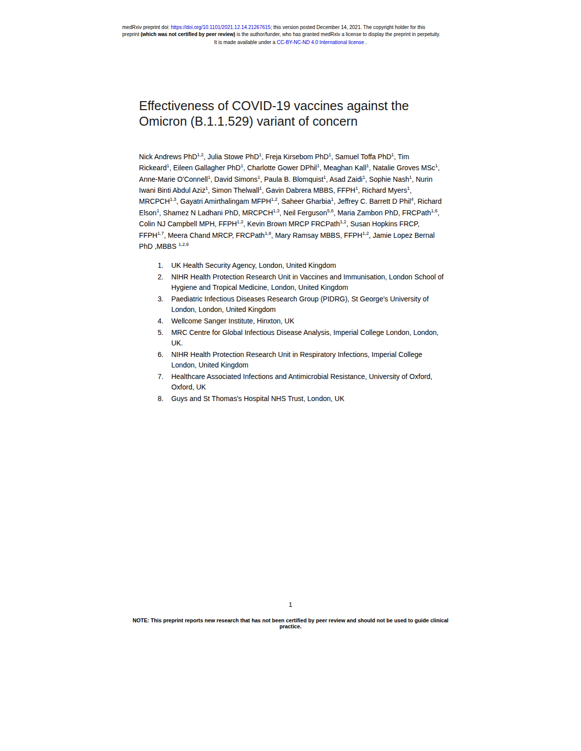medRxiv preprint doi: https://doi.org/10.1101/2021.12.14.21267615; this version posted December 14, 2021. The copyright holder for this
preprint (which was not certified by peer review) is the author/funder, who has granted medRxiv a license to display the preprint in perpetuity.
It is made available under a CC-BY-NC-ND 4.0 International license .
Effectiveness of COVID-19 vaccines against the Omicron (B.1.1.529) variant of concern
Nick Andrews PhD1,2, Julia Stowe PhD1, Freja Kirsebom PhD1, Samuel Toffa PhD1, Tim Rickeard1, Eileen Gallagher PhD1, Charlotte Gower DPhil1, Meaghan Kall1, Natalie Groves MSc1, Anne-Marie O'Connell1, David Simons1, Paula B. Blomquist1, Asad Zaidi1, Sophie Nash1, Nurin Iwani Binti Abdul Aziz1, Simon Thelwall1, Gavin Dabrera MBBS, FFPH1, Richard Myers1, MRCPCH1,3, Gayatri Amirthalingam MFPH1,2, Saheer Gharbia1, Jeffrey C. Barrett D Phil4, Richard Elson1, Shamez N Ladhani PhD, MRCPCH1,3, Neil Ferguson5,6, Maria Zambon PhD, FRCPath1,6, Colin NJ Campbell MPH, FFPH1,2, Kevin Brown MRCP FRCPath1,2, Susan Hopkins FRCP, FFPH1,7, Meera Chand MRCP, FRCPath1,8, Mary Ramsay MBBS, FFPH1,2, Jamie Lopez Bernal PhD ,MBBS 1,2,6
UK Health Security Agency, London, United Kingdom
NIHR Health Protection Research Unit in Vaccines and Immunisation, London School of Hygiene and Tropical Medicine, London, United Kingdom
Paediatric Infectious Diseases Research Group (PIDRG), St George's University of London, London, United Kingdom
Wellcome Sanger Institute, Hinxton, UK
MRC Centre for Global Infectious Disease Analysis, Imperial College London, London, UK.
NIHR Health Protection Research Unit in Respiratory Infections, Imperial College London, United Kingdom
Healthcare Associated Infections and Antimicrobial Resistance, University of Oxford, Oxford, UK
Guys and St Thomas's Hospital NHS Trust, London, UK
1
NOTE: This preprint reports new research that has not been certified by peer review and should not be used to guide clinical practice.